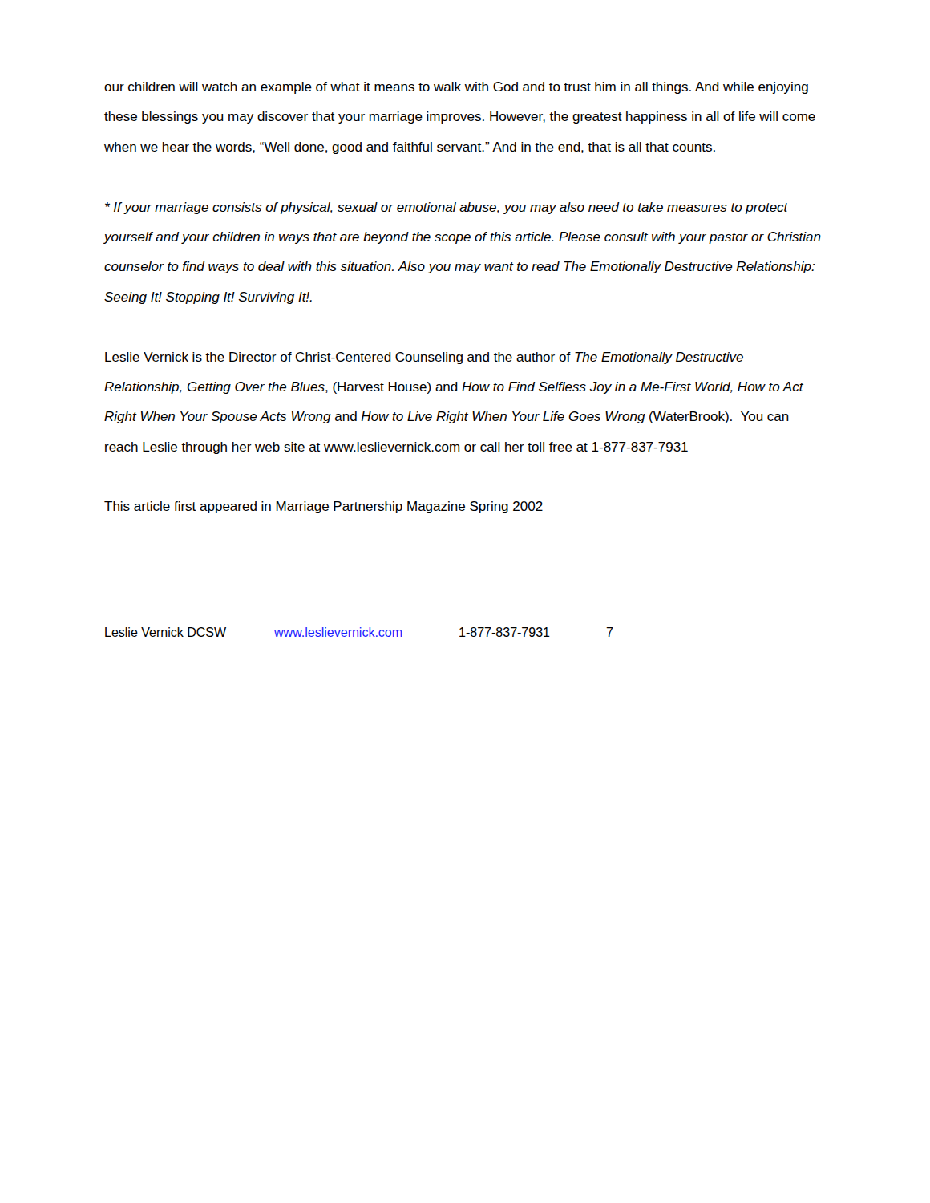our children will watch an example of what it means to walk with God and to trust him in all things. And while enjoying these blessings you may discover that your marriage improves. However, the greatest happiness in all of life will come when we hear the words, “Well done, good and faithful servant.” And in the end, that is all that counts.
* If your marriage consists of physical, sexual or emotional abuse, you may also need to take measures to protect yourself and your children in ways that are beyond the scope of this article. Please consult with your pastor or Christian counselor to find ways to deal with this situation. Also you may want to read The Emotionally Destructive Relationship: Seeing It! Stopping It! Surviving It!.
Leslie Vernick is the Director of Christ-Centered Counseling and the author of The Emotionally Destructive Relationship, Getting Over the Blues, (Harvest House) and How to Find Selfless Joy in a Me-First World, How to Act Right When Your Spouse Acts Wrong and How to Live Right When Your Life Goes Wrong (WaterBrook). You can reach Leslie through her web site at www.leslievernick.com or call her toll free at 1-877-837-7931
This article first appeared in Marriage Partnership Magazine Spring 2002
Leslie Vernick DCSW www.leslievernick.com 1-877-837-7931 7